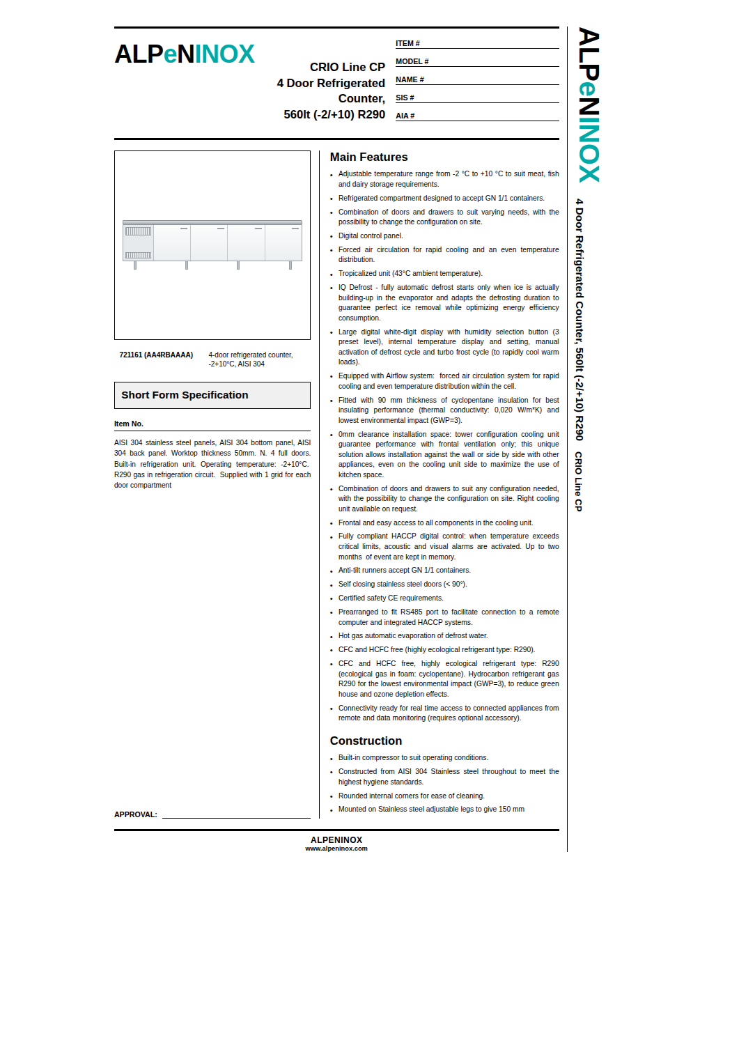ALP eNINOX
CRIO Line CP
4 Door Refrigerated Counter,
560lt (-2/+10) R290
ITEM #
MODEL #
NAME #
SIS #
AIA #
721161 (AA4RBAAAA)
4-door refrigerated counter, -2+10°C, AISI 304
Short Form Specification
Item No.
AISI 304 stainless steel panels, AISI 304 bottom panel, AISI 304 back panel. Worktop thickness 50mm. N. 4 full doors. Built-in refrigeration unit. Operating temperature: -2+10°C. R290 gas in refrigeration circuit. Supplied with 1 grid for each door compartment
APPROVAL:
Main Features
Adjustable temperature range from -2 °C to +10 °C to suit meat, fish and dairy storage requirements.
Refrigerated compartment designed to accept GN 1/1 containers.
Combination of doors and drawers to suit varying needs, with the possibility to change the configuration on site.
Digital control panel.
Forced air circulation for rapid cooling and an even temperature distribution.
Tropicalized unit (43°C ambient temperature).
IQ Defrost - fully automatic defrost starts only when ice is actually building-up in the evaporator and adapts the defrosting duration to guarantee perfect ice removal while optimizing energy efficiency consumption.
Large digital white-digit display with humidity selection button (3 preset level), internal temperature display and setting, manual activation of defrost cycle and turbo frost cycle (to rapidly cool warm loads).
Equipped with Airflow system: forced air circulation system for rapid cooling and even temperature distribution within the cell.
Fitted with 90 mm thickness of cyclopentane insulation for best insulating performance (thermal conductivity: 0,020 W/m*K) and lowest environmental impact (GWP=3).
0mm clearance installation space: tower configuration cooling unit guarantee performance with frontal ventilation only; this unique solution allows installation against the wall or side by side with other appliances, even on the cooling unit side to maximize the use of kitchen space.
Combination of doors and drawers to suit any configuration needed, with the possibility to change the configuration on site. Right cooling unit available on request.
Frontal and easy access to all components in the cooling unit.
Fully compliant HACCP digital control: when temperature exceeds critical limits, acoustic and visual alarms are activated. Up to two months of event are kept in memory.
Anti-tilt runners accept GN 1/1 containers.
Self closing stainless steel doors (< 90°).
Certified safety CE requirements.
Prearranged to fit RS485 port to facilitate connection to a remote computer and integrated HACCP systems.
Hot gas automatic evaporation of defrost water.
CFC and HCFC free (highly ecological refrigerant type: R290).
CFC and HCFC free, highly ecological refrigerant type: R290 (ecological gas in foam: cyclopentane). Hydrocarbon refrigerant gas R290 for the lowest environmental impact (GWP=3), to reduce green house and ozone depletion effects.
Connectivity ready for real time access to connected appliances from remote and data monitoring (requires optional accessory).
Construction
Built-in compressor to suit operating conditions.
Constructed from AISI 304 Stainless steel throughout to meet the highest hygiene standards.
Rounded internal corners for ease of cleaning.
Mounted on Stainless steel adjustable legs to give 150 mm
ALPENINOX
www.alpeninox.com
ALP eNINOX
4 Door Refrigerated Counter, 560lt (-2/+10) R290
CRIO Line CP